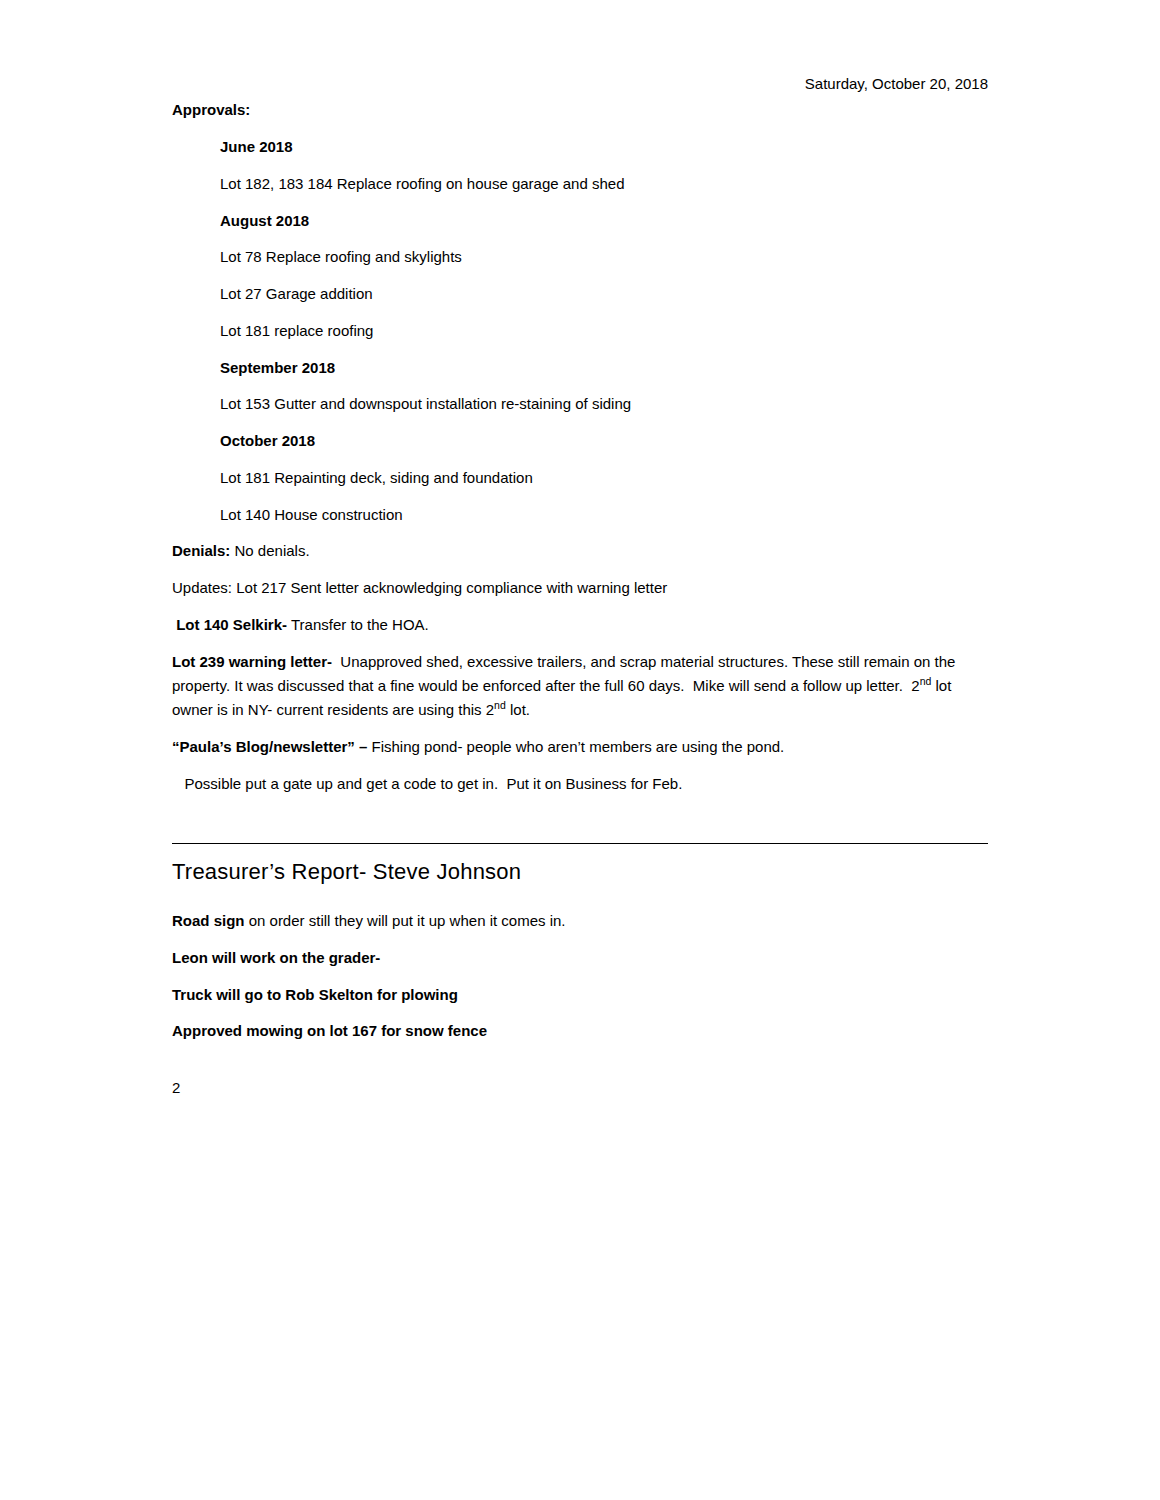Saturday, October 20, 2018
Approvals:
June 2018
Lot 182, 183 184 Replace roofing on house garage and shed
August 2018
Lot 78 Replace roofing and skylights
Lot 27 Garage addition
Lot 181 replace roofing
September 2018
Lot 153 Gutter and downspout installation re-staining of siding
October 2018
Lot 181 Repainting deck, siding and foundation
Lot 140 House construction
Denials: No denials.
Updates: Lot 217 Sent letter acknowledging compliance with warning letter
Lot 140 Selkirk- Transfer to the HOA.
Lot 239 warning letter- Unapproved shed, excessive trailers, and scrap material structures. These still remain on the property. It was discussed that a fine would be enforced after the full 60 days. Mike will send a follow up letter. 2nd lot owner is in NY- current residents are using this 2nd lot.
“Paula’s Blog/newsletter” – Fishing pond- people who aren’t members are using the pond.
Possible put a gate up and get a code to get in. Put it on Business for Feb.
Treasurer’s Report- Steve Johnson
Road sign on order still they will put it up when it comes in.
Leon will work on the grader-
Truck will go to Rob Skelton for plowing
Approved mowing on lot 167 for snow fence
2